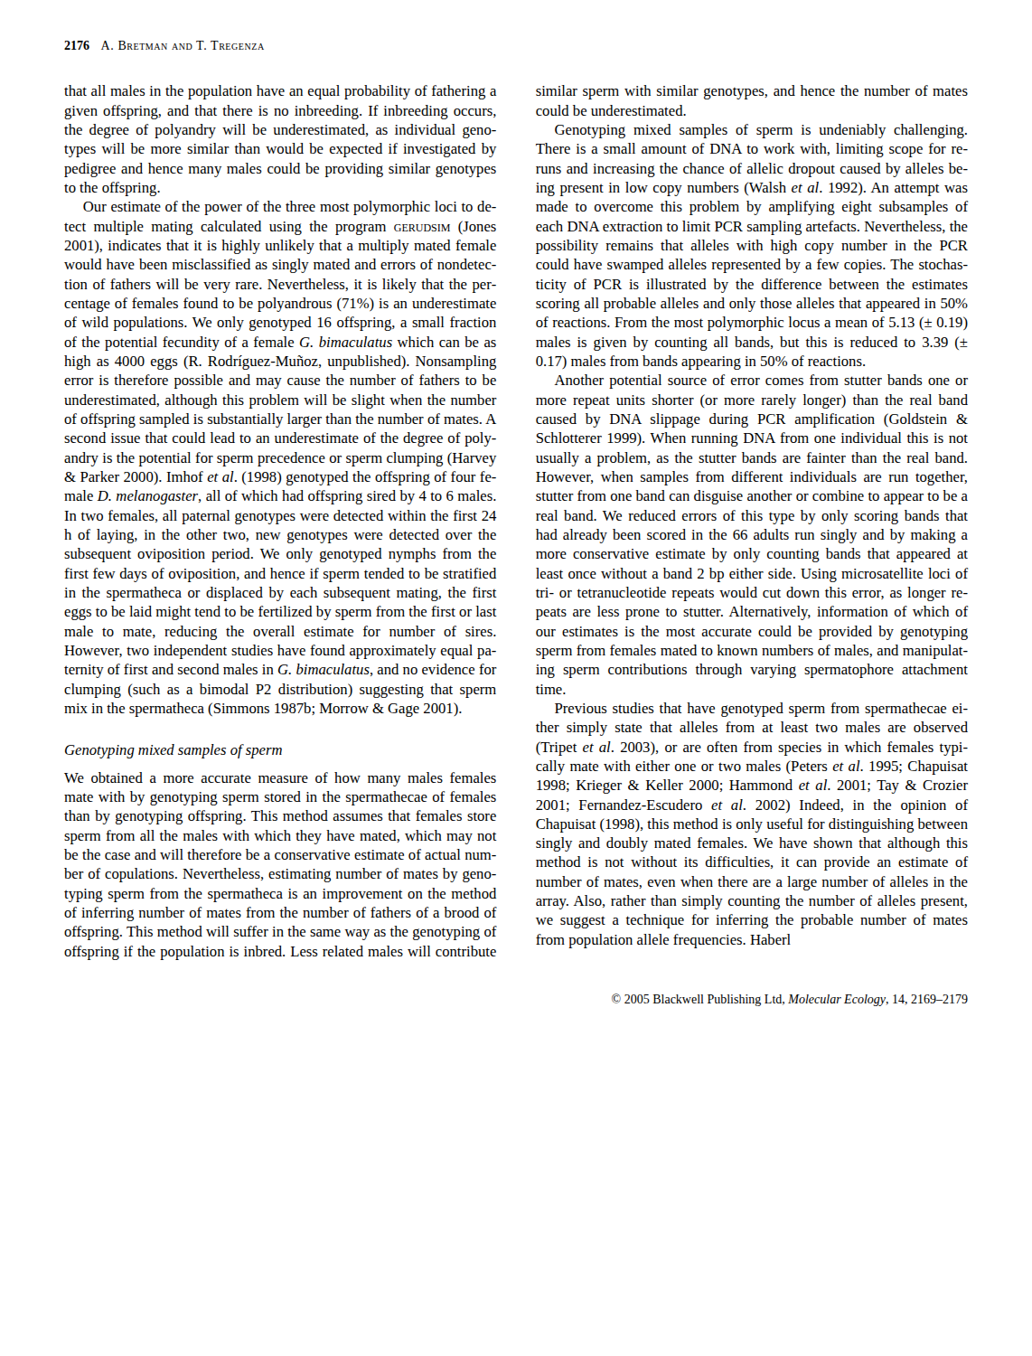2176 A. Bretman and T. Tregenza
that all males in the population have an equal probability of fathering a given offspring, and that there is no inbreeding. If inbreeding occurs, the degree of polyandry will be underestimated, as individual genotypes will be more similar than would be expected if investigated by pedigree and hence many males could be providing similar genotypes to the offspring.
Our estimate of the power of the three most polymorphic loci to detect multiple mating calculated using the program gerudsim (Jones 2001), indicates that it is highly unlikely that a multiply mated female would have been misclassified as singly mated and errors of nondetection of fathers will be very rare. Nevertheless, it is likely that the percentage of females found to be polyandrous (71%) is an underestimate of wild populations. We only genotyped 16 offspring, a small fraction of the potential fecundity of a female G. bimaculatus which can be as high as 4000 eggs (R. Rodríguez-Muñoz, unpublished). Nonsampling error is therefore possible and may cause the number of fathers to be underestimated, although this problem will be slight when the number of offspring sampled is substantially larger than the number of mates. A second issue that could lead to an underestimate of the degree of polyandry is the potential for sperm precedence or sperm clumping (Harvey & Parker 2000). Imhof et al. (1998) genotyped the offspring of four female D. melanogaster, all of which had offspring sired by 4 to 6 males. In two females, all paternal genotypes were detected within the first 24 h of laying, in the other two, new genotypes were detected over the subsequent oviposition period. We only genotyped nymphs from the first few days of oviposition, and hence if sperm tended to be stratified in the spermatheca or displaced by each subsequent mating, the first eggs to be laid might tend to be fertilized by sperm from the first or last male to mate, reducing the overall estimate for number of sires. However, two independent studies have found approximately equal paternity of first and second males in G. bimaculatus, and no evidence for clumping (such as a bimodal P2 distribution) suggesting that sperm mix in the spermatheca (Simmons 1987b; Morrow & Gage 2001).
Genotyping mixed samples of sperm
We obtained a more accurate measure of how many males females mate with by genotyping sperm stored in the spermathecae of females than by genotyping offspring. This method assumes that females store sperm from all the males with which they have mated, which may not be the case and will therefore be a conservative estimate of actual number of copulations. Nevertheless, estimating number of mates by genotyping sperm from the spermatheca is an improvement on the method of inferring number of mates from the number of fathers of a brood of offspring. This method will suffer in the same way as the genotyping of offspring if the population is inbred. Less related males will contribute similar sperm with similar genotypes, and hence the number of mates could be underestimated.
Genotyping mixed samples of sperm is undeniably challenging. There is a small amount of DNA to work with, limiting scope for re-runs and increasing the chance of allelic dropout caused by alleles being present in low copy numbers (Walsh et al. 1992). An attempt was made to overcome this problem by amplifying eight subsamples of each DNA extraction to limit PCR sampling artefacts. Nevertheless, the possibility remains that alleles with high copy number in the PCR could have swamped alleles represented by a few copies. The stochasticity of PCR is illustrated by the difference between the estimates scoring all probable alleles and only those alleles that appeared in 50% of reactions. From the most polymorphic locus a mean of 5.13 (± 0.19) males is given by counting all bands, but this is reduced to 3.39 (± 0.17) males from bands appearing in 50% of reactions.
Another potential source of error comes from stutter bands one or more repeat units shorter (or more rarely longer) than the real band caused by DNA slippage during PCR amplification (Goldstein & Schlotterer 1999). When running DNA from one individual this is not usually a problem, as the stutter bands are fainter than the real band. However, when samples from different individuals are run together, stutter from one band can disguise another or combine to appear to be a real band. We reduced errors of this type by only scoring bands that had already been scored in the 66 adults run singly and by making a more conservative estimate by only counting bands that appeared at least once without a band 2 bp either side. Using microsatellite loci of tri- or tetranucleotide repeats would cut down this error, as longer repeats are less prone to stutter. Alternatively, information of which of our estimates is the most accurate could be provided by genotyping sperm from females mated to known numbers of males, and manipulating sperm contributions through varying spermatophore attachment time.
Previous studies that have genotyped sperm from spermathecae either simply state that alleles from at least two males are observed (Tripet et al. 2003), or are often from species in which females typically mate with either one or two males (Peters et al. 1995; Chapuisat 1998; Krieger & Keller 2000; Hammond et al. 2001; Tay & Crozier 2001; Fernandez-Escudero et al. 2002) Indeed, in the opinion of Chapuisat (1998), this method is only useful for distinguishing between singly and doubly mated females. We have shown that although this method is not without its difficulties, it can provide an estimate of number of mates, even when there are a large number of alleles in the array. Also, rather than simply counting the number of alleles present, we suggest a technique for inferring the probable number of mates from population allele frequencies. Haberl
© 2005 Blackwell Publishing Ltd, Molecular Ecology, 14, 2169–2179